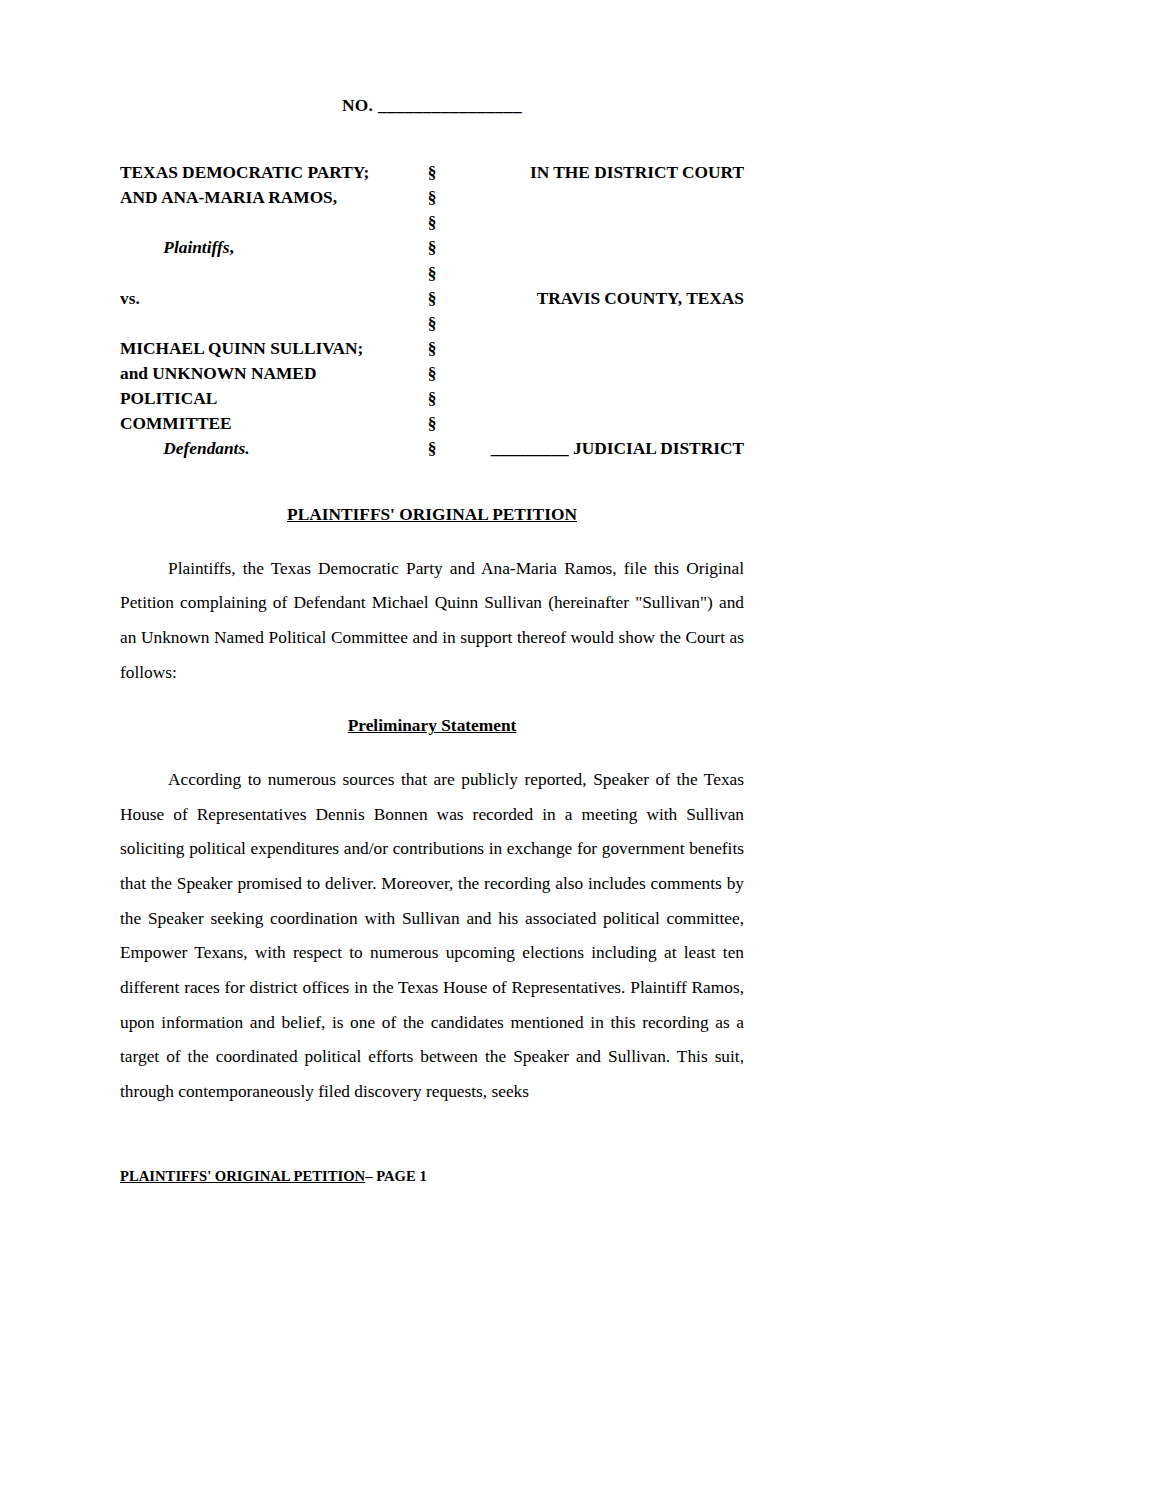NO. ________________
| TEXAS DEMOCRATIC PARTY; AND ANA-MARIA RAMOS, | § § § | IN THE DISTRICT COURT |
| Plaintiffs , | § § | |
| vs. | § § | TRAVIS COUNTY, TEXAS |
| MICHAEL QUINN SULLIVAN; and UNKNOWN NAMED POLITICAL COMMITTEE | § § § § | |
| Defendants. | § | _________ JUDICIAL DISTRICT |
PLAINTIFFS' ORIGINAL PETITION
Plaintiffs, the Texas Democratic Party and Ana-Maria Ramos, file this Original Petition complaining of Defendant Michael Quinn Sullivan (hereinafter "Sullivan") and an Unknown Named Political Committee and in support thereof would show the Court as follows:
Preliminary Statement
According to numerous sources that are publicly reported, Speaker of the Texas House of Representatives Dennis Bonnen was recorded in a meeting with Sullivan soliciting political expenditures and/or contributions in exchange for government benefits that the Speaker promised to deliver. Moreover, the recording also includes comments by the Speaker seeking coordination with Sullivan and his associated political committee, Empower Texans, with respect to numerous upcoming elections including at least ten different races for district offices in the Texas House of Representatives. Plaintiff Ramos, upon information and belief, is one of the candidates mentioned in this recording as a target of the coordinated political efforts between the Speaker and Sullivan. This suit, through contemporaneously filed discovery requests, seeks
PLAINTIFFS' ORIGINAL PETITION– PAGE 1